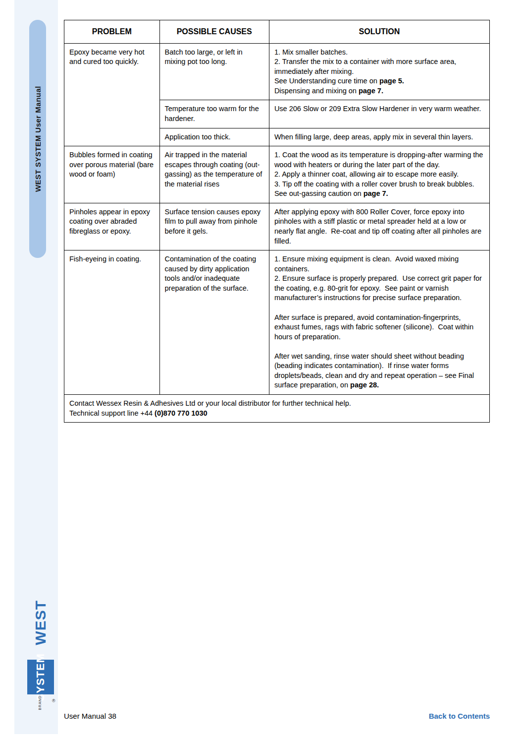WEST SYSTEM User Manual
| PROBLEM | POSSIBLE CAUSES | SOLUTION |
| --- | --- | --- |
| Epoxy became very hot and cured too quickly. | Batch too large, or left in mixing pot too long. | 1. Mix smaller batches. 2. Transfer the mix to a container with more surface area, immediately after mixing. See Understanding cure time on page 5. Dispensing and mixing on page 7. |
| Temperature too warm for the hardener. | Use 206 Slow or 209 Extra Slow Hardener in very warm weather. |
| Application too thick. | When filling large, deep areas, apply mix in several thin layers. |
| Bubbles formed in coating over porous material (bare wood or foam) | Air trapped in the material escapes through coating (out-gassing) as the temperature of the material rises | 1. Coat the wood as its temperature is dropping-after warming the wood with heaters or during the later part of the day. 2. Apply a thinner coat, allowing air to escape more easily. 3. Tip off the coating with a roller cover brush to break bubbles. See out-gassing caution on page 7. |
| Pinholes appear in epoxy coating over abraded fibreglass or epoxy. | Surface tension causes epoxy film to pull away from pinhole before it gels. | After applying epoxy with 800 Roller Cover, force epoxy into pinholes with a stiff plastic or metal spreader held at a low or nearly flat angle. Re-coat and tip off coating after all pinholes are filled. |
| Fish-eyeing in coating. | Contamination of the coating caused by dirty application tools and/or inadequate preparation of the surface. | 1. Ensure mixing equipment is clean. Avoid waxed mixing containers. 2. Ensure surface is properly prepared. Use correct grit paper for the coating, e.g. 80-grit for epoxy. See paint or varnish manufacturer’s instructions for precise surface preparation. After surface is prepared, avoid contamination-fingerprints, exhaust fumes, rags with fabric softener (silicone). Coat within hours of preparation. After wet sanding, rinse water should sheet without beading (beading indicates contamination). If rinse water forms droplets/beads, clean and dry and repeat operation – see Final surface preparation, on page 28. |
| Contact Wessex Resin & Adhesives Ltd or your local distributor for further technical help. Technical support line +44 (0)870 770 1030 |
WEST
SYSTEM
BRAND
®
User Manual 38
Back to Contents